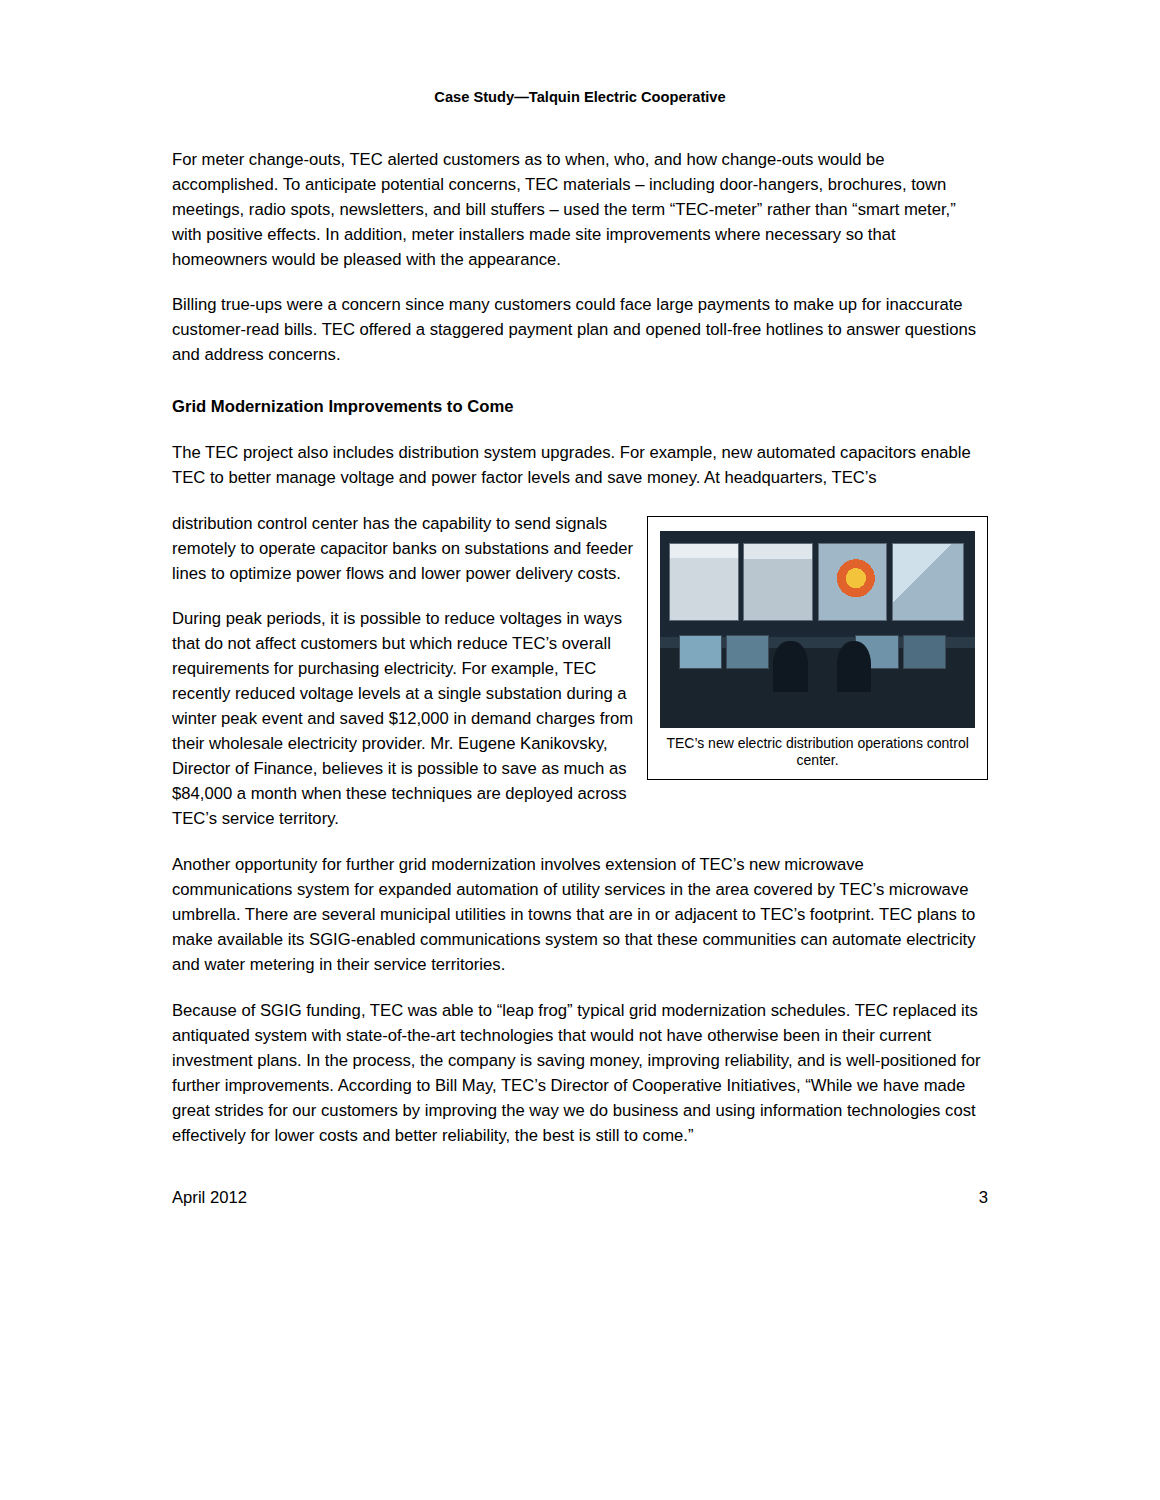Case Study—Talquin Electric Cooperative
For meter change-outs, TEC alerted customers as to when, who, and how change-outs would be accomplished. To anticipate potential concerns, TEC materials – including door-hangers, brochures, town meetings, radio spots, newsletters, and bill stuffers – used the term “TEC-meter” rather than “smart meter,” with positive effects. In addition, meter installers made site improvements where necessary so that homeowners would be pleased with the appearance.
Billing true-ups were a concern since many customers could face large payments to make up for inaccurate customer-read bills. TEC offered a staggered payment plan and opened toll-free hotlines to answer questions and address concerns.
Grid Modernization Improvements to Come
The TEC project also includes distribution system upgrades. For example, new automated capacitors enable TEC to better manage voltage and power factor levels and save money. At headquarters, TEC’s
TEC’s new electric distribution operations control center.
distribution control center has the capability to send signals remotely to operate capacitor banks on substations and feeder lines to optimize power flows and lower power delivery costs.
During peak periods, it is possible to reduce voltages in ways that do not affect customers but which reduce TEC’s overall requirements for purchasing electricity. For example, TEC recently reduced voltage levels at a single substation during a winter peak event and saved $12,000 in demand charges from their wholesale electricity provider. Mr. Eugene Kanikovsky, Director of Finance, believes it is possible to save as much as $84,000 a month when these techniques are deployed across TEC’s service territory.
Another opportunity for further grid modernization involves extension of TEC’s new microwave communications system for expanded automation of utility services in the area covered by TEC’s microwave umbrella. There are several municipal utilities in towns that are in or adjacent to TEC’s footprint. TEC plans to make available its SGIG-enabled communications system so that these communities can automate electricity and water metering in their service territories.
Because of SGIG funding, TEC was able to “leap frog” typical grid modernization schedules. TEC replaced its antiquated system with state-of-the-art technologies that would not have otherwise been in their current investment plans. In the process, the company is saving money, improving reliability, and is well-positioned for further improvements. According to Bill May, TEC’s Director of Cooperative Initiatives, “While we have made great strides for our customers by improving the way we do business and using information technologies cost effectively for lower costs and better reliability, the best is still to come.”
April 2012 3